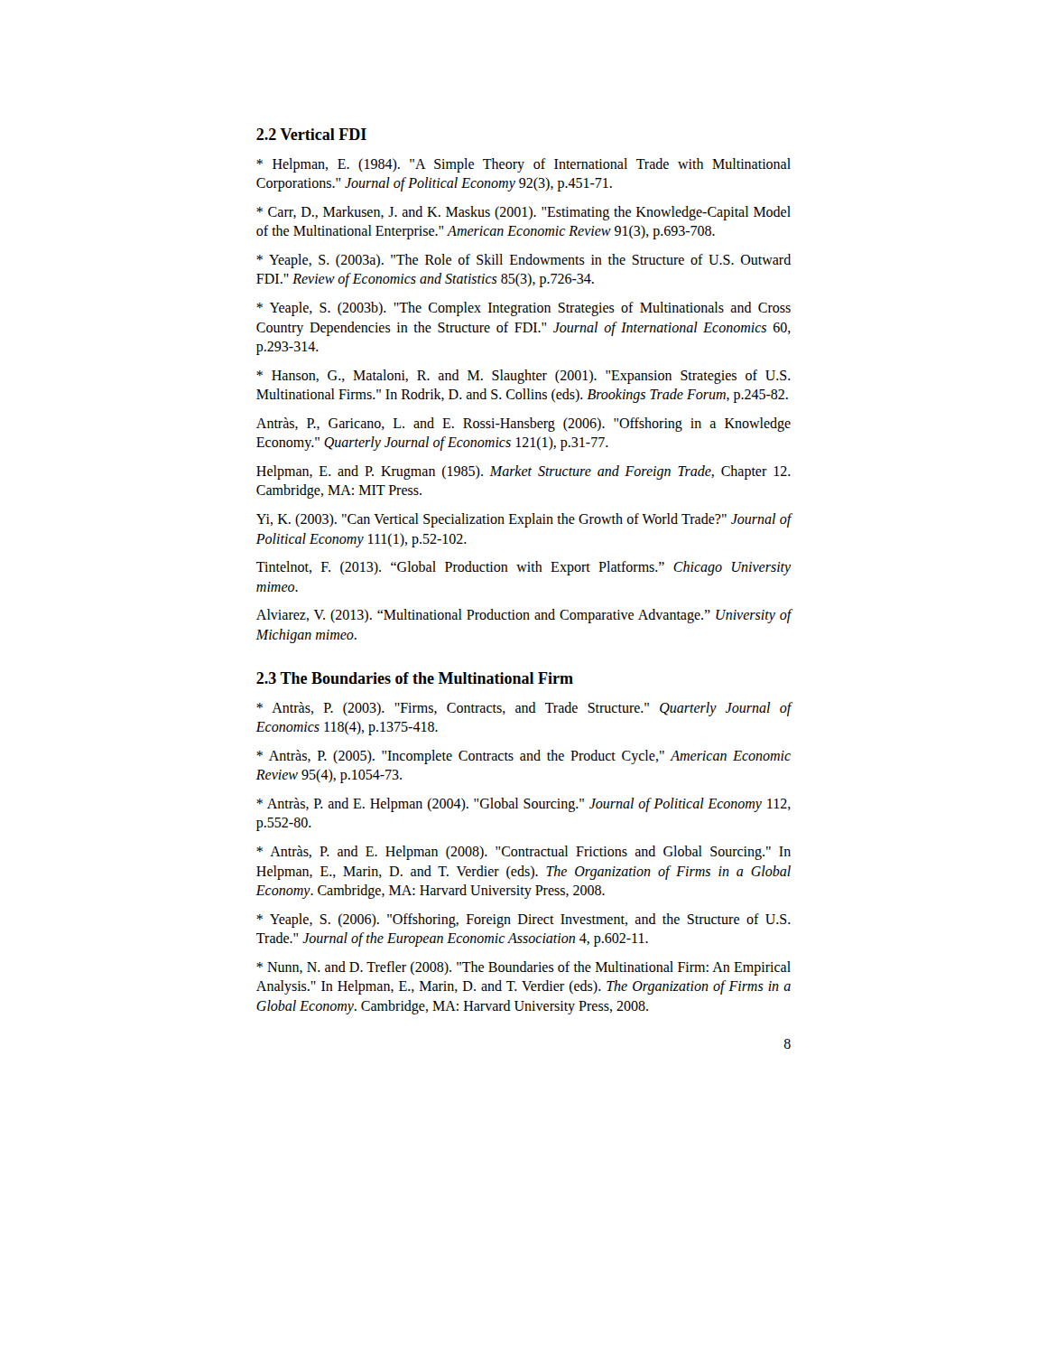2.2 Vertical FDI
* Helpman, E. (1984). "A Simple Theory of International Trade with Multinational Corporations." Journal of Political Economy 92(3), p.451-71.
* Carr, D., Markusen, J. and K. Maskus (2001). "Estimating the Knowledge-Capital Model of the Multinational Enterprise." American Economic Review 91(3), p.693-708.
* Yeaple, S. (2003a). "The Role of Skill Endowments in the Structure of U.S. Outward FDI." Review of Economics and Statistics 85(3), p.726-34.
* Yeaple, S. (2003b). "The Complex Integration Strategies of Multinationals and Cross Country Dependencies in the Structure of FDI." Journal of International Economics 60, p.293-314.
* Hanson, G., Mataloni, R. and M. Slaughter (2001). "Expansion Strategies of U.S. Multinational Firms." In Rodrik, D. and S. Collins (eds). Brookings Trade Forum, p.245-82.
Antràs, P., Garicano, L. and E. Rossi-Hansberg (2006). "Offshoring in a Knowledge Economy." Quarterly Journal of Economics 121(1), p.31-77.
Helpman, E. and P. Krugman (1985). Market Structure and Foreign Trade, Chapter 12. Cambridge, MA: MIT Press.
Yi, K. (2003). "Can Vertical Specialization Explain the Growth of World Trade?" Journal of Political Economy 111(1), p.52-102.
Tintelnot, F. (2013). “Global Production with Export Platforms.” Chicago University mimeo.
Alviarez, V. (2013). “Multinational Production and Comparative Advantage.” University of Michigan mimeo.
2.3 The Boundaries of the Multinational Firm
* Antràs, P. (2003). "Firms, Contracts, and Trade Structure." Quarterly Journal of Economics 118(4), p.1375-418.
* Antràs, P. (2005). "Incomplete Contracts and the Product Cycle," American Economic Review 95(4), p.1054-73.
* Antràs, P. and E. Helpman (2004). "Global Sourcing." Journal of Political Economy 112, p.552-80.
* Antràs, P. and E. Helpman (2008). "Contractual Frictions and Global Sourcing." In Helpman, E., Marin, D. and T. Verdier (eds). The Organization of Firms in a Global Economy. Cambridge, MA: Harvard University Press, 2008.
* Yeaple, S. (2006). "Offshoring, Foreign Direct Investment, and the Structure of U.S. Trade." Journal of the European Economic Association 4, p.602-11.
* Nunn, N. and D. Trefler (2008). "The Boundaries of the Multinational Firm: An Empirical Analysis." In Helpman, E., Marin, D. and T. Verdier (eds). The Organization of Firms in a Global Economy. Cambridge, MA: Harvard University Press, 2008.
8